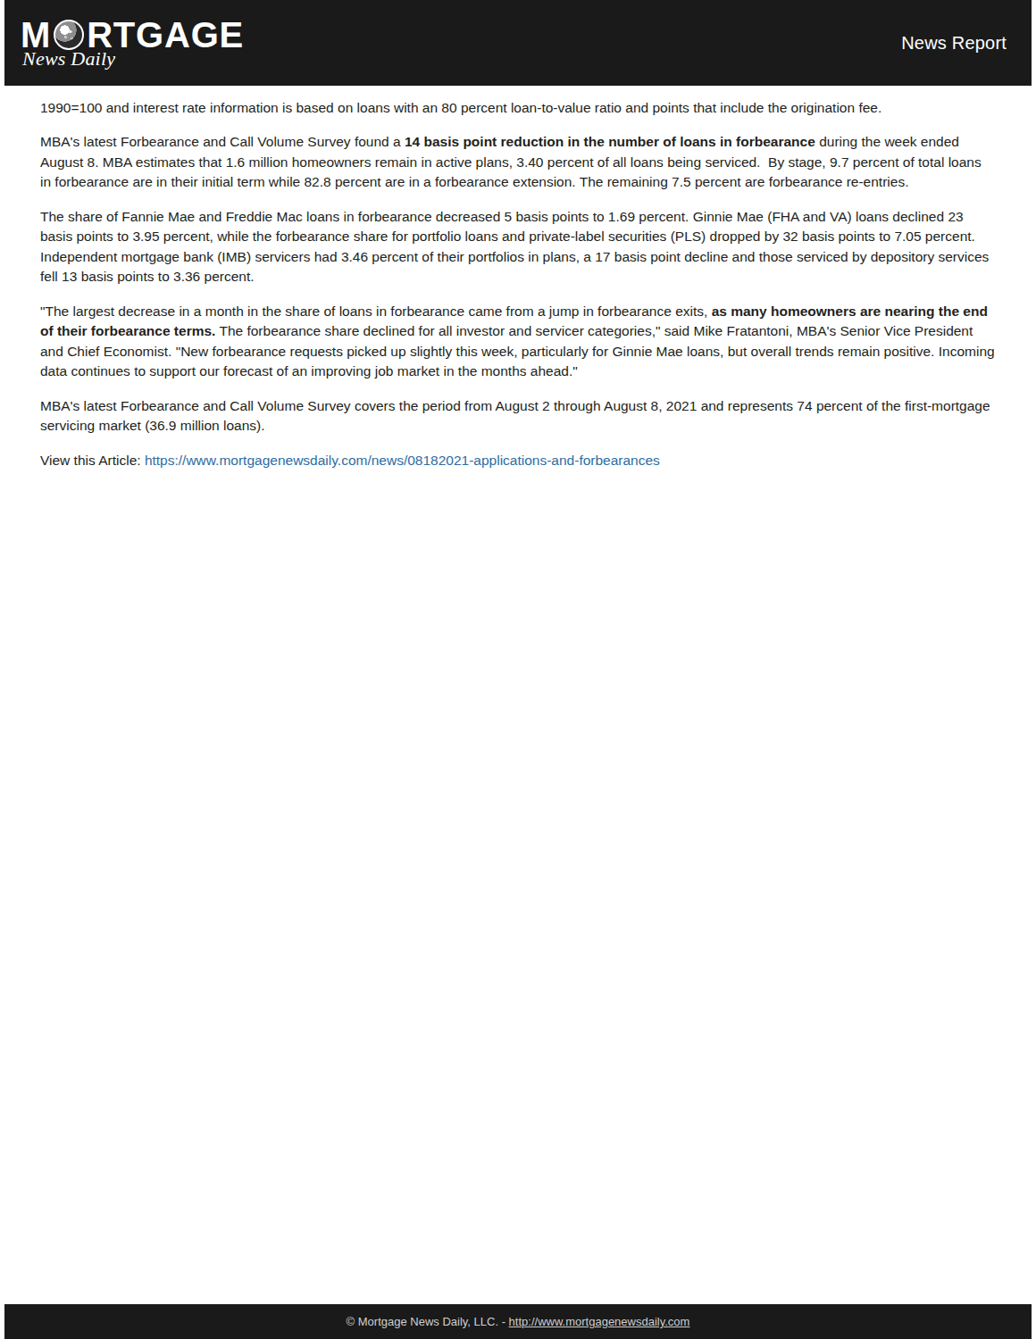M RTGAGE News Daily
News Report
1990=100 and interest rate information is based on loans with an 80 percent loan-to-value ratio and points that include the origination fee.
MBA's latest Forbearance and Call Volume Survey found a 14 basis point reduction in the number of loans in forbearance during the week ended August 8. MBA estimates that 1.6 million homeowners remain in active plans, 3.40 percent of all loans being serviced. By stage, 9.7 percent of total loans in forbearance are in their initial term while 82.8 percent are in a forbearance extension. The remaining 7.5 percent are forbearance re-entries.
The share of Fannie Mae and Freddie Mac loans in forbearance decreased 5 basis points to 1.69 percent. Ginnie Mae (FHA and VA) loans declined 23 basis points to 3.95 percent, while the forbearance share for portfolio loans and private-label securities (PLS) dropped by 32 basis points to 7.05 percent. Independent mortgage bank (IMB) servicers had 3.46 percent of their portfolios in plans, a 17 basis point decline and those serviced by depository services fell 13 basis points to 3.36 percent.
"The largest decrease in a month in the share of loans in forbearance came from a jump in forbearance exits, as many homeowners are nearing the end of their forbearance terms. The forbearance share declined for all investor and servicer categories," said Mike Fratantoni, MBA's Senior Vice President and Chief Economist. "New forbearance requests picked up slightly this week, particularly for Ginnie Mae loans, but overall trends remain positive. Incoming data continues to support our forecast of an improving job market in the months ahead."
MBA's latest Forbearance and Call Volume Survey covers the period from August 2 through August 8, 2021 and represents 74 percent of the first-mortgage servicing market (36.9 million loans).
View this Article: https://www.mortgagenewsdaily.com/news/08182021-applications-and-forbearances
© Mortgage News Daily, LLC. - http://www.mortgagenewsdaily.com